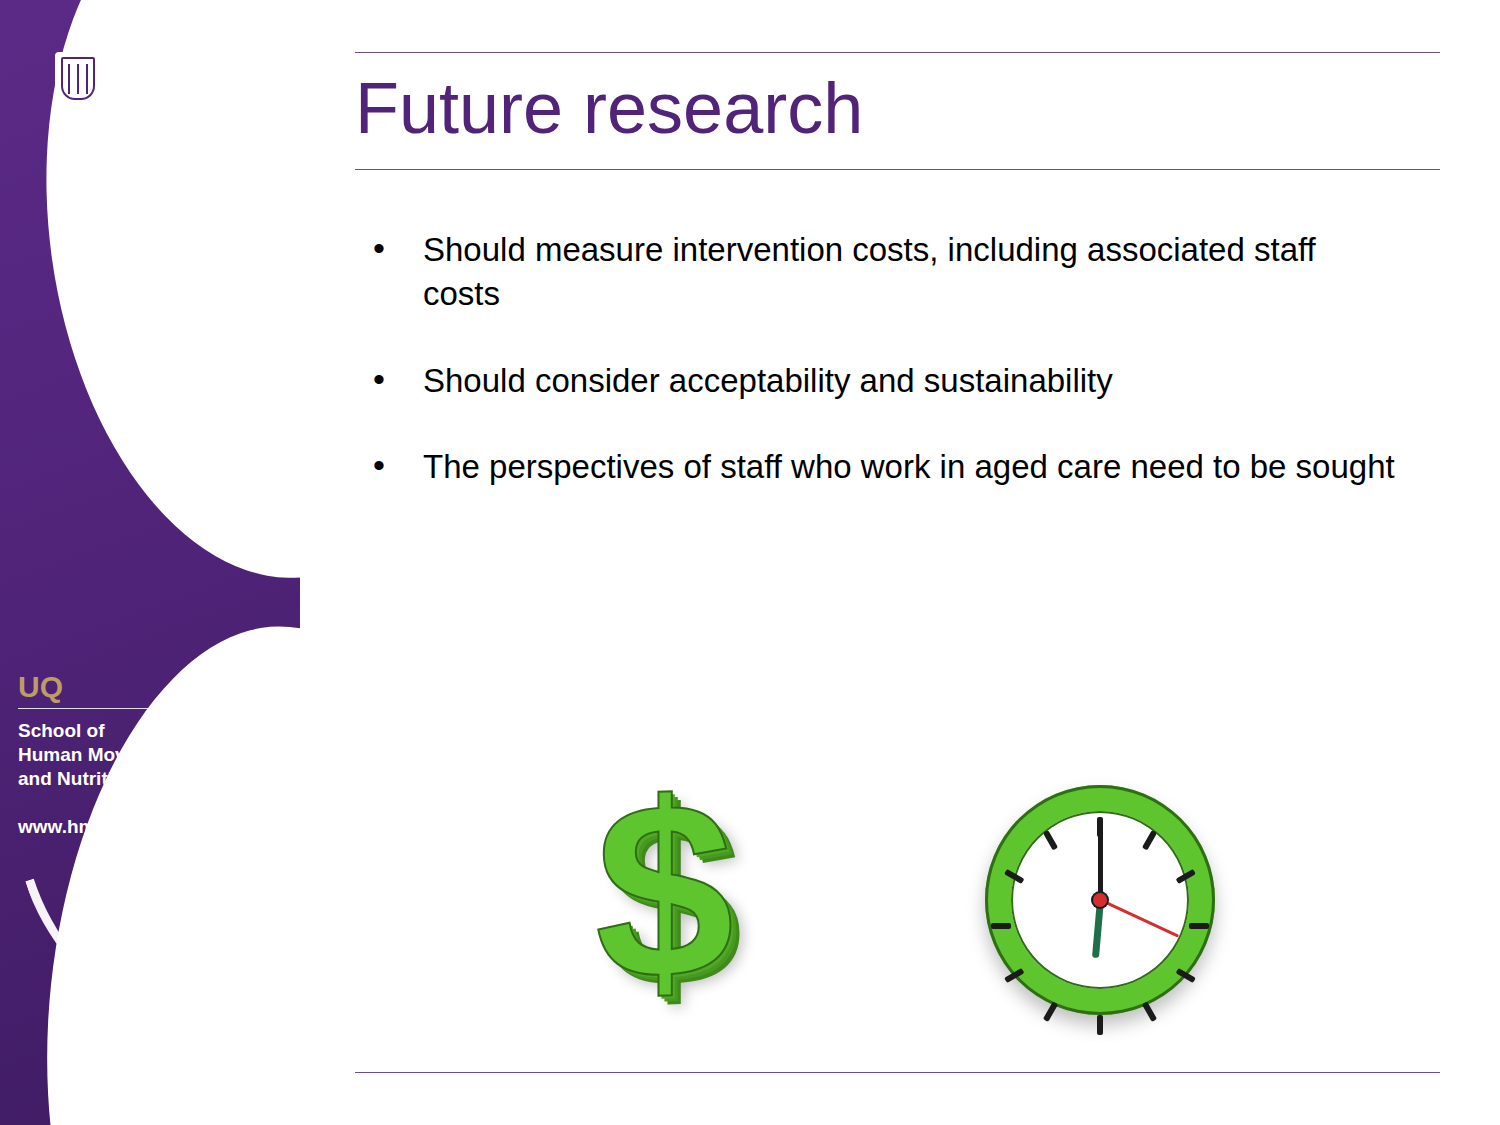THE UNIVERSITY
OF QUEENSLAND
AUSTRALIA
UQ
School of
Human Movement
and Nutrition Sciences
www.hmns.uq.edu.au
Future research
Should measure intervention costs, including associated staff costs
Should consider acceptability and sustainability
The perspectives of staff who work in aged care need to be sought
$